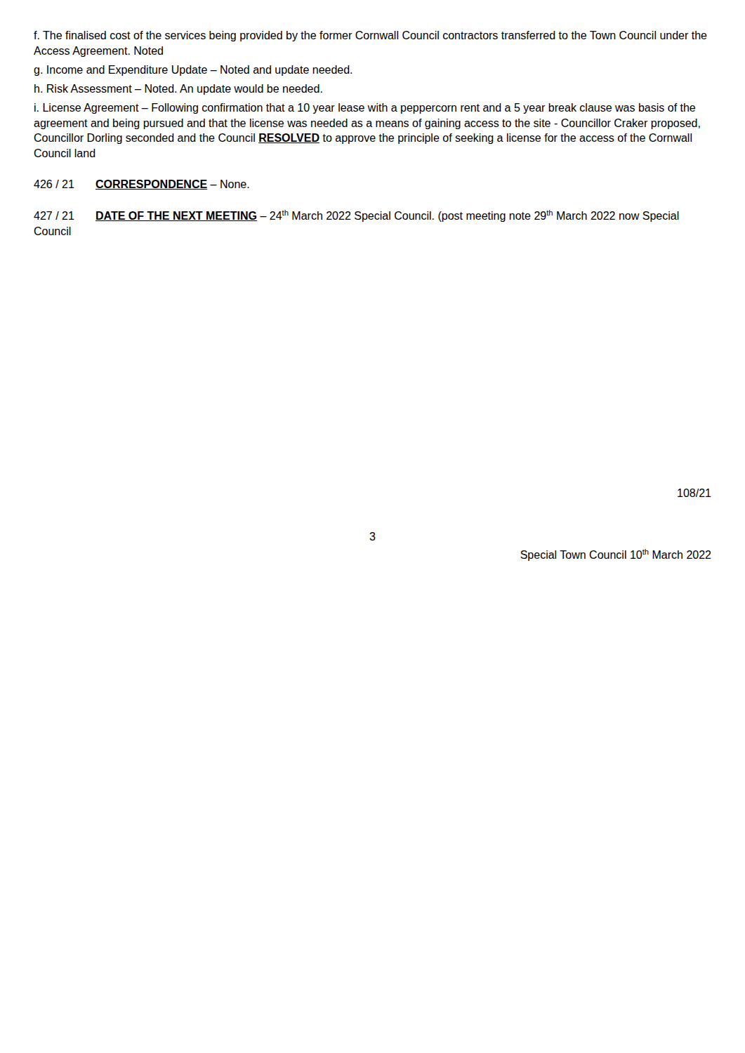f. The finalised cost of the services being provided by the former Cornwall Council contractors transferred to the Town Council under the Access Agreement. Noted
g. Income and Expenditure Update – Noted and update needed.
h. Risk Assessment – Noted. An update would be needed.
i. License Agreement – Following confirmation that a 10 year lease with a peppercorn rent and a 5 year break clause was basis of the agreement and being pursued and that the license was needed as a means of gaining access to the site - Councillor Craker proposed, Councillor Dorling seconded and the Council RESOLVED to approve the principle of seeking a license for the access of the Cornwall Council land
426 / 21 CORRESPONDENCE – None.
427 / 21 DATE OF THE NEXT MEETING – 24th March 2022 Special Council. (post meeting note 29th March 2022 now Special Council
108/21
3
Special Town Council 10th March 2022